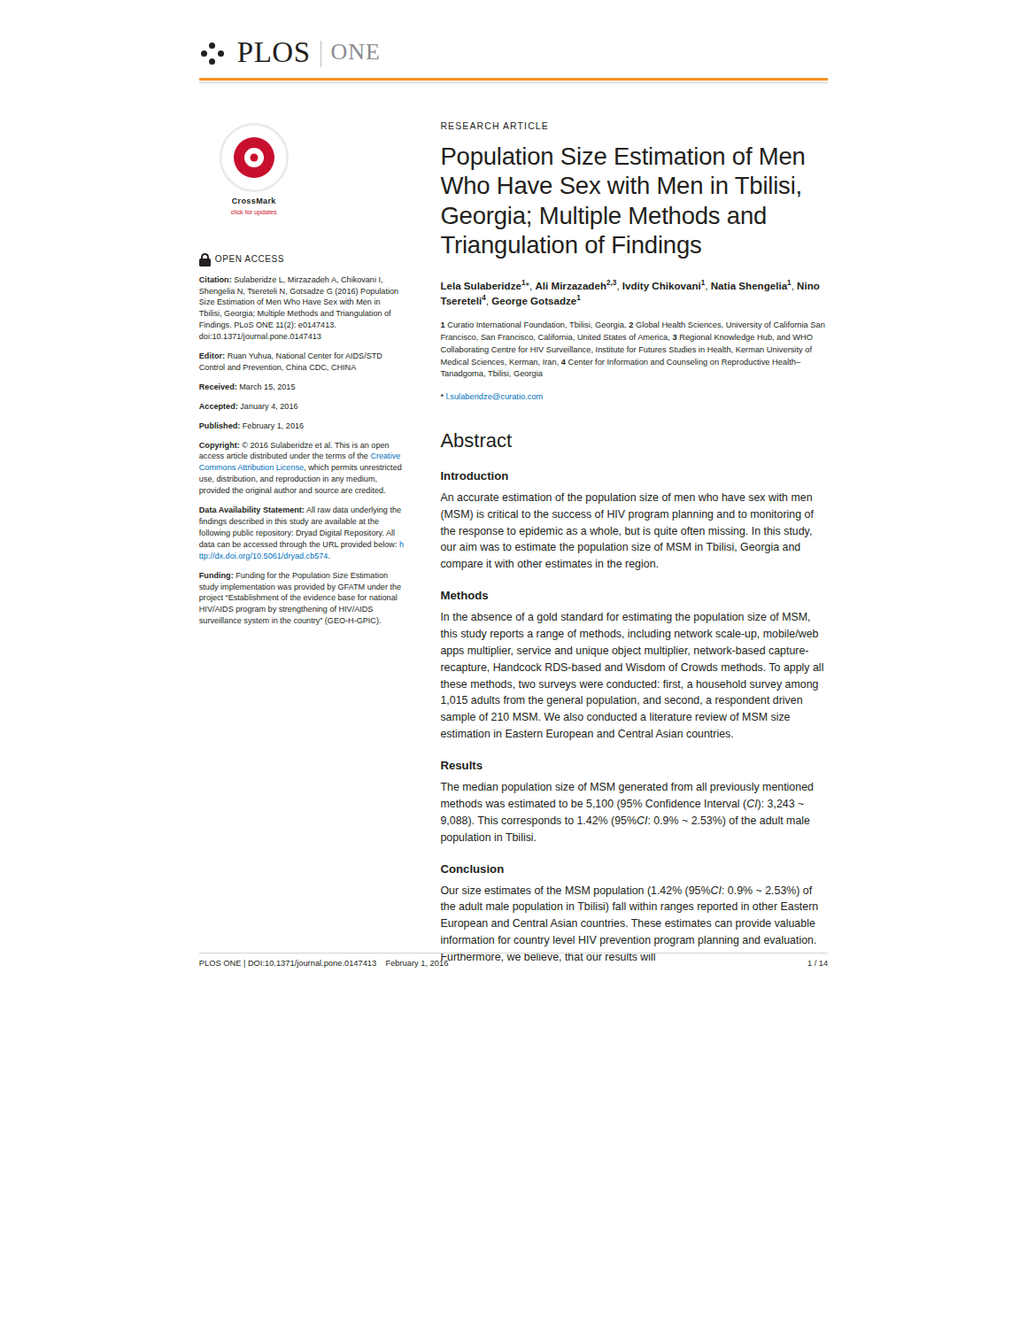PLOS
ONE
CrossMark
click for updates
OPEN ACCESS
Citation: Sulaberidze L, Mirzazadeh A, Chikovani I, Shengelia N, Tsereteli N, Gotsadze G (2016) Population Size Estimation of Men Who Have Sex with Men in Tbilisi, Georgia; Multiple Methods and Triangulation of Findings. PLoS ONE 11(2): e0147413. doi:10.1371/journal.pone.0147413
Editor: Ruan Yuhua, National Center for AIDS/STD Control and Prevention, China CDC, CHINA
Received: March 15, 2015
Accepted: January 4, 2016
Published: February 1, 2016
Copyright: © 2016 Sulaberidze et al. This is an open access article distributed under the terms of the Creative Commons Attribution License, which permits unrestricted use, distribution, and reproduction in any medium, provided the original author and source are credited.
Data Availability Statement: All raw data underlying the findings described in this study are available at the following public repository: Dryad Digital Repository. All data can be accessed through the URL provided below: http://dx.doi.org/10.5061/dryad.cb574.
Funding: Funding for the Population Size Estimation study implementation was provided by GFATM under the project “Establishment of the evidence base for national HIV/AIDS program by strengthening of HIV/AIDS surveillance system in the country” (GEO-H-GPIC).
RESEARCH ARTICLE
Population Size Estimation of Men Who Have Sex with Men in Tbilisi, Georgia; Multiple Methods and Triangulation of Findings
Lela Sulaberidze1*, Ali Mirzazadeh2,3, Ivdity Chikovani1, Natia Shengelia1, Nino Tsereteli4, George Gotsadze1
1 Curatio International Foundation, Tbilisi, Georgia, 2 Global Health Sciences, University of California San Francisco, San Francisco, California, United States of America, 3 Regional Knowledge Hub, and WHO Collaborating Centre for HIV Surveillance, Institute for Futures Studies in Health, Kerman University of Medical Sciences, Kerman, Iran, 4 Center for Information and Counseling on Reproductive Health–Tanadgoma, Tbilisi, Georgia
* l.sulaberidze@curatio.com
Abstract
Introduction
An accurate estimation of the population size of men who have sex with men (MSM) is critical to the success of HIV program planning and to monitoring of the response to epidemic as a whole, but is quite often missing. In this study, our aim was to estimate the population size of MSM in Tbilisi, Georgia and compare it with other estimates in the region.
Methods
In the absence of a gold standard for estimating the population size of MSM, this study reports a range of methods, including network scale-up, mobile/web apps multiplier, service and unique object multiplier, network-based capture-recapture, Handcock RDS-based and Wisdom of Crowds methods. To apply all these methods, two surveys were conducted: first, a household survey among 1,015 adults from the general population, and second, a respondent driven sample of 210 MSM. We also conducted a literature review of MSM size estimation in Eastern European and Central Asian countries.
Results
The median population size of MSM generated from all previously mentioned methods was estimated to be 5,100 (95% Confidence Interval (CI): 3,243 ~ 9,088). This corresponds to 1.42% (95%CI: 0.9% ~ 2.53%) of the adult male population in Tbilisi.
Conclusion
Our size estimates of the MSM population (1.42% (95%CI: 0.9% ~ 2.53%) of the adult male population in Tbilisi) fall within ranges reported in other Eastern European and Central Asian countries. These estimates can provide valuable information for country level HIV prevention program planning and evaluation. Furthermore, we believe, that our results will
PLOS ONE | DOI:10.1371/journal.pone.0147413 February 1, 2016
1 / 14